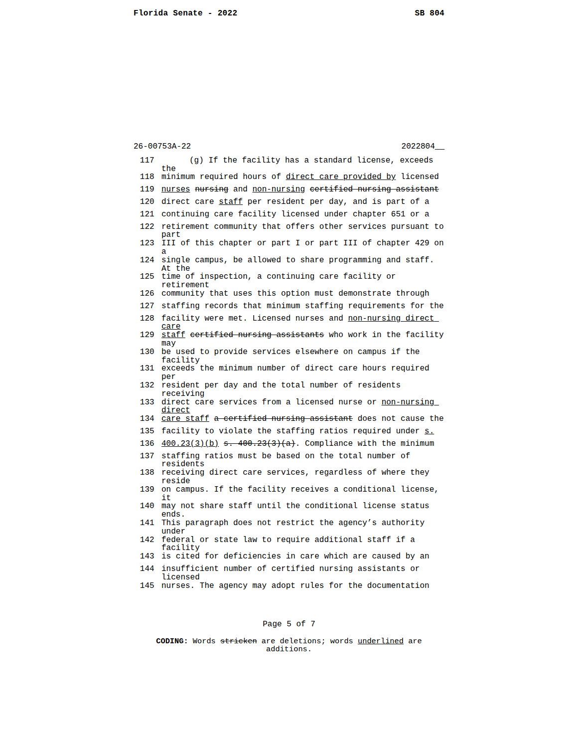Florida Senate - 2022 SB 804
26-00753A-22 2022804__
117 (g) If the facility has a standard license, exceeds the
118 minimum required hours of direct care provided by licensed
119 nurses nursing and non-nursing certified nursing assistant
120 direct care staff per resident per day, and is part of a
121 continuing care facility licensed under chapter 651 or a
122 retirement community that offers other services pursuant to part
123 III of this chapter or part I or part III of chapter 429 on a
124 single campus, be allowed to share programming and staff. At the
125 time of inspection, a continuing care facility or retirement
126 community that uses this option must demonstrate through
127 staffing records that minimum staffing requirements for the
128 facility were met. Licensed nurses and non-nursing direct care
129 staff certified nursing assistants who work in the facility may
130 be used to provide services elsewhere on campus if the facility
131 exceeds the minimum number of direct care hours required per
132 resident per day and the total number of residents receiving
133 direct care services from a licensed nurse or non-nursing direct
134 care staff a certified nursing assistant does not cause the
135 facility to violate the staffing ratios required under s.
136400.23(3)(b) s. 400.23(3)(a). Compliance with the minimum
137 staffing ratios must be based on the total number of residents
138 receiving direct care services, regardless of where they reside
139 on campus. If the facility receives a conditional license, it
140 may not share staff until the conditional license status ends.
141 This paragraph does not restrict the agency’s authority under
142 federal or state law to require additional staff if a facility
143 is cited for deficiencies in care which are caused by an
144 insufficient number of certified nursing assistants or licensed
145 nurses. The agency may adopt rules for the documentation
Page 5 of 7
CODING: Words stricken are deletions; words underlined are additions.